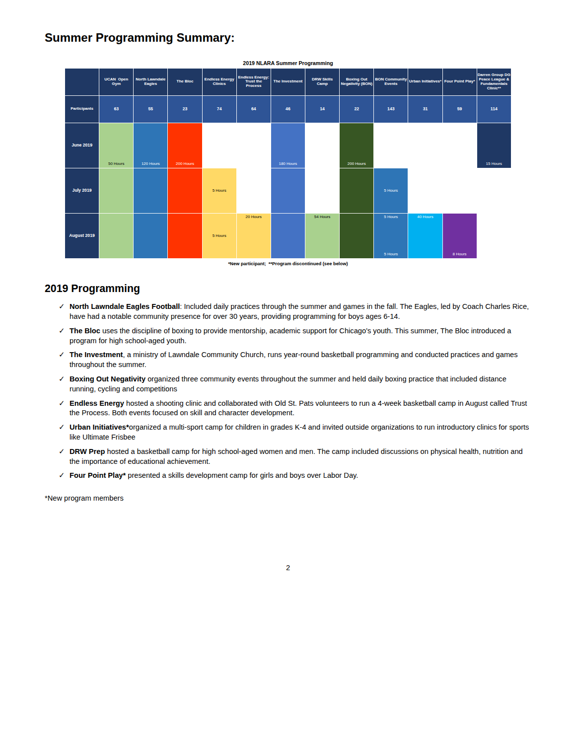Summer Programming Summary:
2019 NLARA Summer Programming
| | UCAN Open Gym | North Lawndale Eagles | The Bloc | Endless Energy Clinics | Endless Energy: Trust the Process | The Investment | DRW Skills Camp | Boxing Out Negativity (BON) | BON Community Events | Urban Initiatives* | Four Point Play* | Darren Group DG Peace League & Fundamentals Clinic** |
| --- | --- | --- | --- | --- | --- | --- | --- | --- | --- | --- | --- | --- |
| Participants | 63 | 55 | 23 | 74 | 64 | 46 | 14 | 22 | 143 | 31 | 59 | 114 |
| June 2019 | 50 Hours | 120 Hours | 200 Hours | | | 180 Hours | | 200 Hours | | | | 15 Hours |
| July 2019 | | | | 5 Hours | | | | | 5 Hours | | | |
| August 2019 | | | | 5 Hours | 20 Hours | | 54 Hours | | 5 Hours 5 Hours | 40 Hours | 8 Hours | |
*New participant; **Program discontinued (see below)
2019 Programming
North Lawndale Eagles Football: Included daily practices through the summer and games in the fall. The Eagles, led by Coach Charles Rice, have had a notable community presence for over 30 years, providing programming for boys ages 6-14.
The Bloc uses the discipline of boxing to provide mentorship, academic support for Chicago's youth. This summer, The Bloc introduced a program for high school-aged youth.
The Investment, a ministry of Lawndale Community Church, runs year-round basketball programming and conducted practices and games throughout the summer.
Boxing Out Negativity organized three community events throughout the summer and held daily boxing practice that included distance running, cycling and competitions
Endless Energy hosted a shooting clinic and collaborated with Old St. Pats volunteers to run a 4-week basketball camp in August called Trust the Process. Both events focused on skill and character development.
Urban Initiatives*organized a multi-sport camp for children in grades K-4 and invited outside organizations to run introductory clinics for sports like Ultimate Frisbee
DRW Prep hosted a basketball camp for high school-aged women and men. The camp included discussions on physical health, nutrition and the importance of educational achievement.
Four Point Play* presented a skills development camp for girls and boys over Labor Day.
*New program members
2